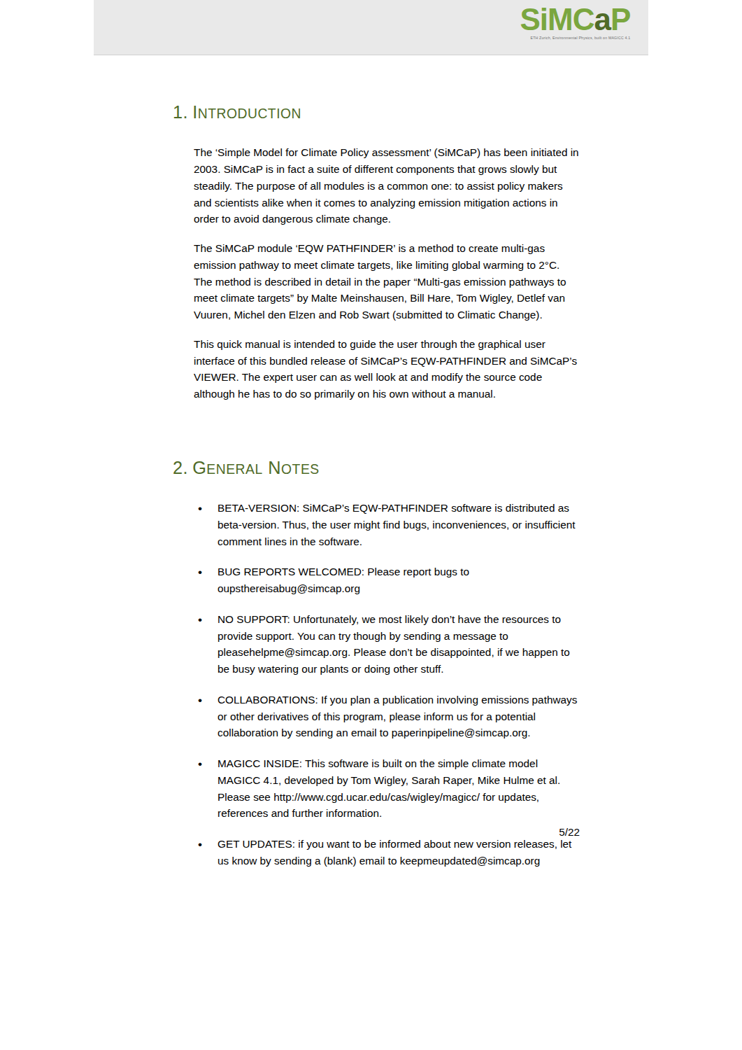SiMCa P
ETH Zurich, Environmental Physics, built on MAGICC 4.1
1. INTRODUCTION
The ‘Simple Model for Climate Policy assessment’ (SiMCaP) has been initiated in 2003. SiMCaP is in fact a suite of different components that grows slowly but steadily. The purpose of all modules is a common one: to assist policy makers and scientists alike when it comes to analyzing emission mitigation actions in order to avoid dangerous climate change.
The SiMCaP module ‘EQW PATHFINDER’ is a method to create multi-gas emission pathway to meet climate targets, like limiting global warming to 2°C. The method is described in detail in the paper “Multi-gas emission pathways to meet climate targets” by Malte Meinshausen, Bill Hare, Tom Wigley, Detlef van Vuuren, Michel den Elzen and Rob Swart (submitted to Climatic Change).
This quick manual is intended to guide the user through the graphical user interface of this bundled release of SiMCaP’s EQW-PATHFINDER and SiMCaP’s VIEWER. The expert user can as well look at and modify the source code although he has to do so primarily on his own without a manual.
2. GENERAL NOTES
BETA-VERSION: SiMCaP’s EQW-PATHFINDER software is distributed as beta-version. Thus, the user might find bugs, inconveniences, or insufficient comment lines in the software.
BUG REPORTS WELCOMED: Please report bugs to oupsthereisabug@simcap.org
NO SUPPORT: Unfortunately, we most likely don’t have the resources to provide support. You can try though by sending a message to pleasehelpme@simcap.org. Please don’t be disappointed, if we happen to be busy watering our plants or doing other stuff.
COLLABORATIONS: If you plan a publication involving emissions pathways or other derivatives of this program, please inform us for a potential collaboration by sending an email to paperinpipeline@simcap.org.
MAGICC INSIDE: This software is built on the simple climate model MAGICC 4.1, developed by Tom Wigley, Sarah Raper, Mike Hulme et al. Please see http://www.cgd.ucar.edu/cas/wigley/magicc/ for updates, references and further information.
GET UPDATES: if you want to be informed about new version releases, let us know by sending a (blank) email to keepmeupdated@simcap.org
5/22